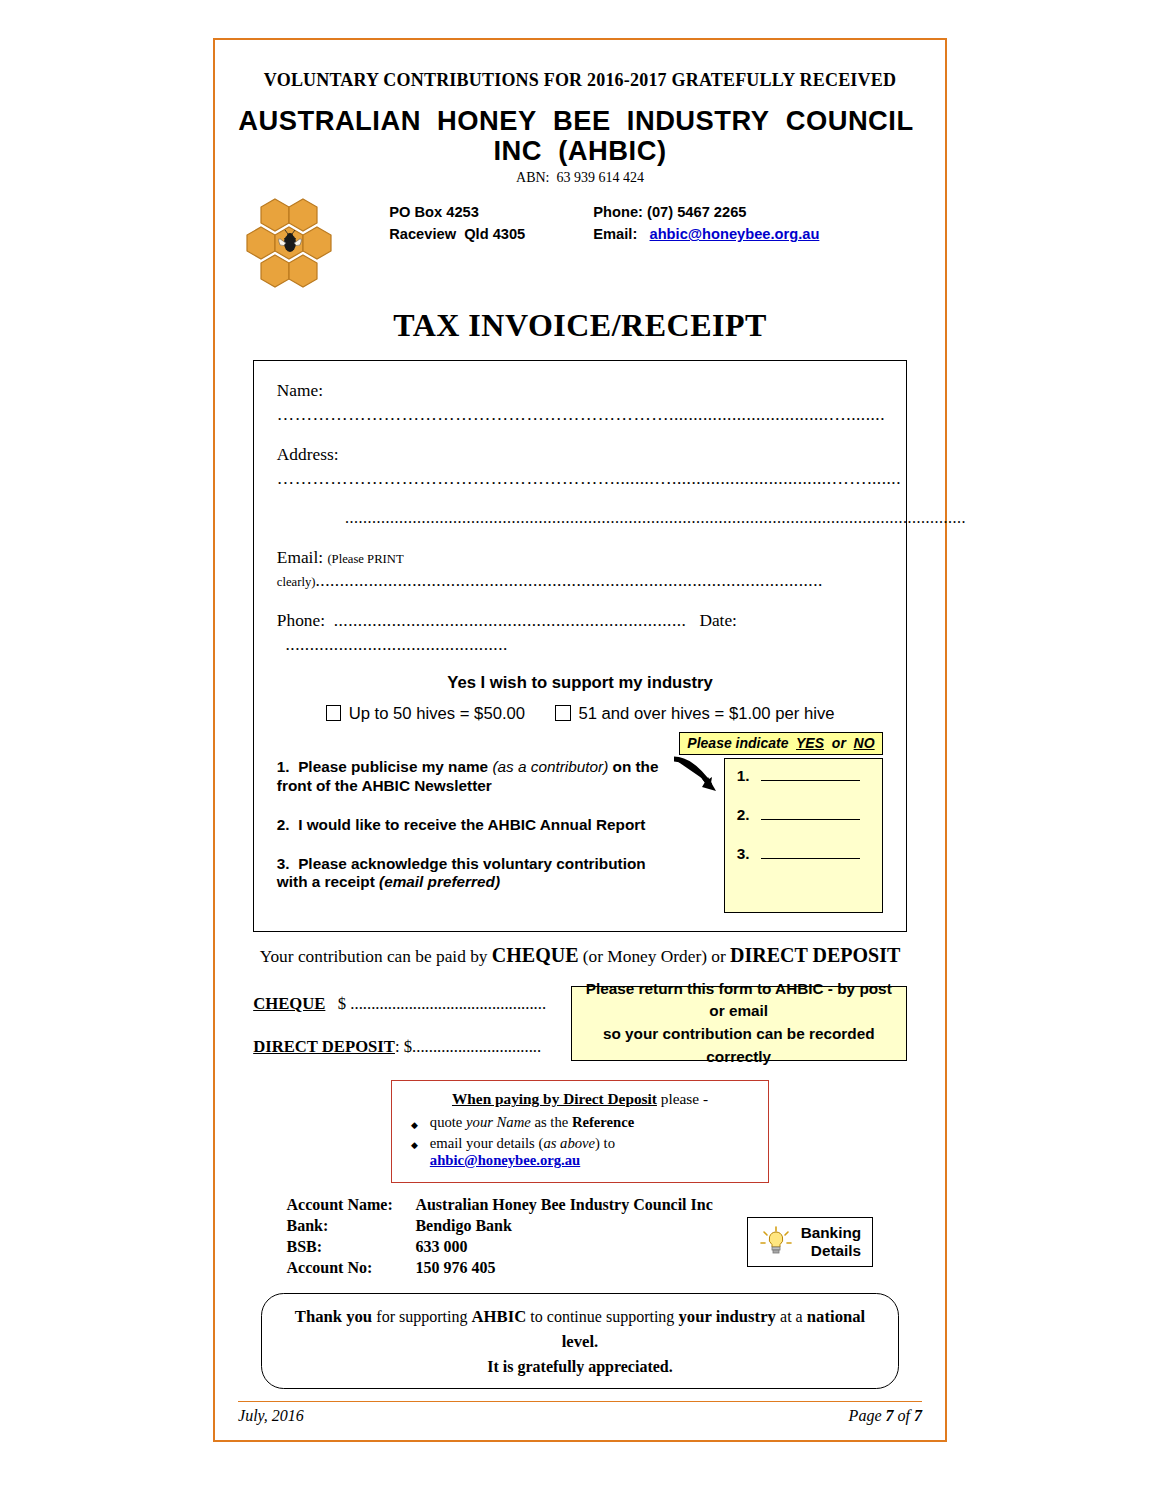VOLUNTARY CONTRIBUTIONS FOR 2016-2017 GRATEFULLY RECEIVED
AUSTRALIAN HONEY BEE INDUSTRY COUNCIL INC (AHBIC)
ABN: 63 939 614 424
PO Box 4253
Raceview Qld 4305
Phone: (07) 5467 2265
Email: ahbic@honeybee.org.au
TAX INVOICE/RECEIPT
Name: ………………………………………………………….................................…........
Address: …………………………………………………........….................................…….......
..........................................................................................................................................
Email: (Please PRINT clearly).........................................................................................................
Phone: ......................................................................... Date: ..............................................
Yes I wish to support my industry
Up to 50 hives = $50.00 51 and over hives = $1.00 per hive
Please indicate YES or NO
1. Please publicise my name (as a contributor) on the front of the AHBIC Newsletter
2. I would like to receive the AHBIC Annual Report
3. Please acknowledge this voluntary contribution with a receipt (email preferred)
1.
2.
3.
Your contribution can be paid by CHEQUE (or Money Order) or DIRECT DEPOSIT
CHEQUE $ ...............................................
DIRECT DEPOSIT: $...............................
Please return this form to AHBIC - by post or email
so your contribution can be recorded correctly
When paying by Direct Deposit please -
quote your Name as the Reference
email your details (as above) to ahbic@honeybee.org.au
| Account Name: | Australian Honey Bee Industry Council Inc |
| Bank: | Bendigo Bank |
| BSB: | 633 000 |
| Account No: | 150 976 405 |
Banking
Details
Thank you for supporting AHBIC to continue supporting your industry at a national level.
It is gratefully appreciated.
July, 2016
Page 7 of 7